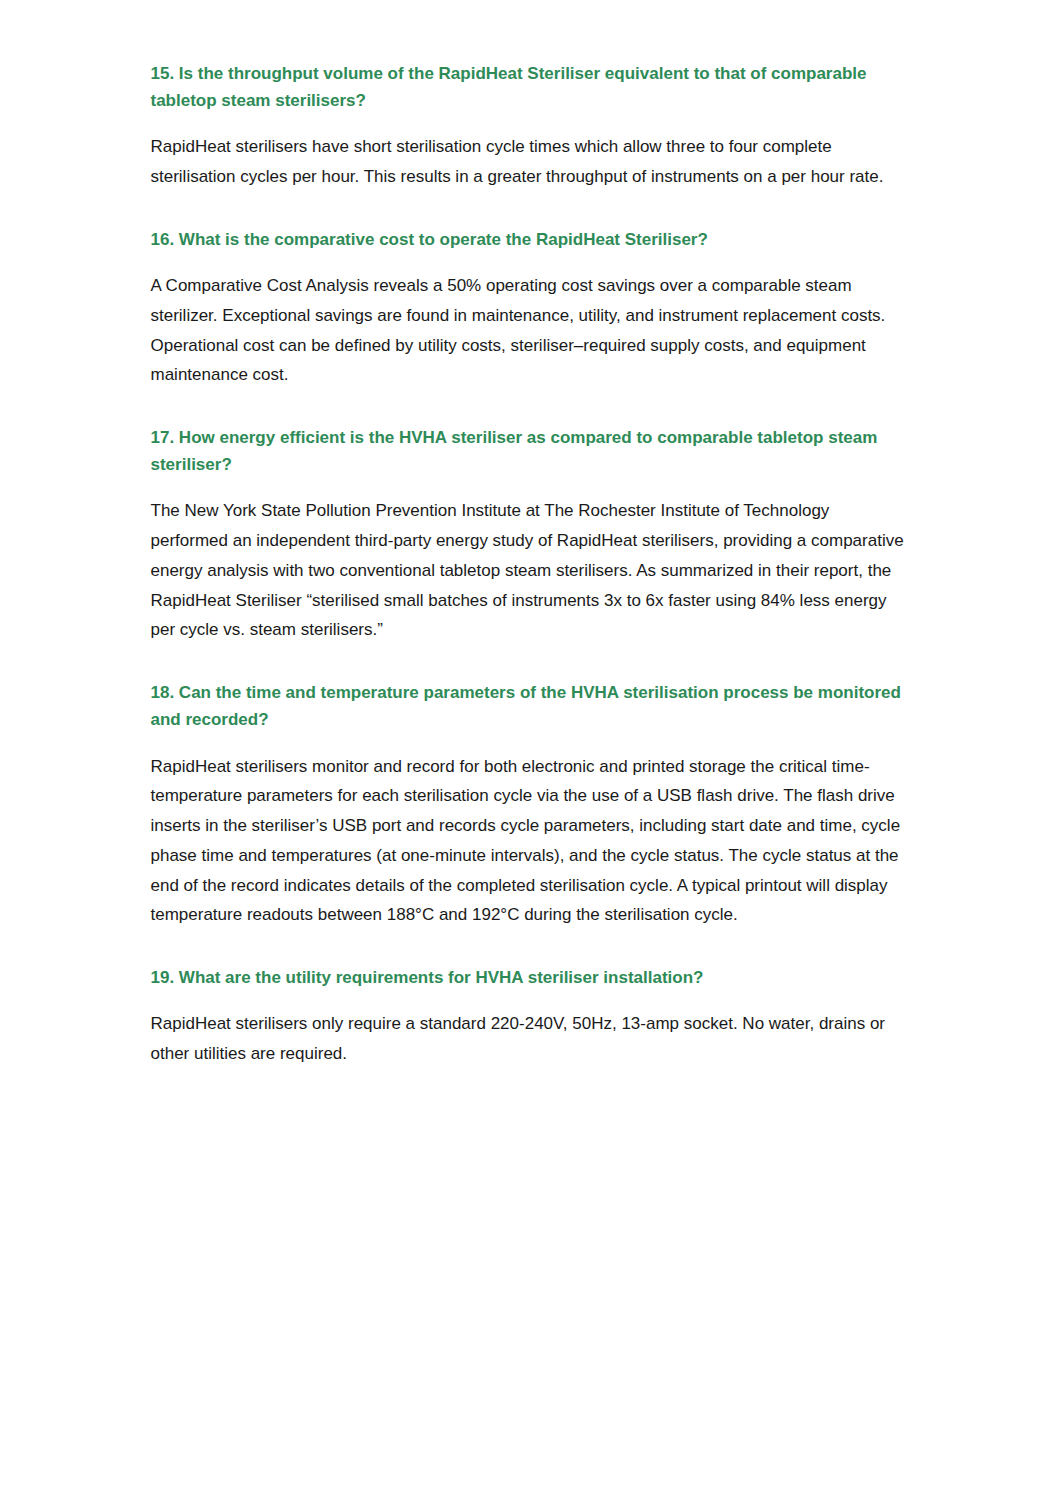15. Is the throughput volume of the RapidHeat Steriliser equivalent to that of comparable tabletop steam sterilisers?
RapidHeat sterilisers have short sterilisation cycle times which allow three to four complete sterilisation cycles per hour. This results in a greater throughput of instruments on a per hour rate.
16. What is the comparative cost to operate the RapidHeat Steriliser?
A Comparative Cost Analysis reveals a 50% operating cost savings over a comparable steam sterilizer. Exceptional savings are found in maintenance, utility, and instrument replacement costs. Operational cost can be defined by utility costs, steriliser–required supply costs, and equipment maintenance cost.
17. How energy efficient is the HVHA steriliser as compared to comparable tabletop steam steriliser?
The New York State Pollution Prevention Institute at The Rochester Institute of Technology performed an independent third-party energy study of RapidHeat sterilisers, providing a comparative energy analysis with two conventional tabletop steam sterilisers. As summarized in their report, the RapidHeat Steriliser “sterilised small batches of instruments 3x to 6x faster using 84% less energy per cycle vs. steam sterilisers.”
18. Can the time and temperature parameters of the HVHA sterilisation process be monitored and recorded?
RapidHeat sterilisers monitor and record for both electronic and printed storage the critical time-temperature parameters for each sterilisation cycle via the use of a USB flash drive. The flash drive inserts in the steriliser’s USB port and records cycle parameters, including start date and time, cycle phase time and temperatures (at one-minute intervals), and the cycle status. The cycle status at the end of the record indicates details of the completed sterilisation cycle. A typical printout will display temperature readouts between 188°C and 192°C during the sterilisation cycle.
19. What are the utility requirements for HVHA steriliser installation?
RapidHeat sterilisers only require a standard 220-240V, 50Hz, 13-amp socket. No water, drains or other utilities are required.